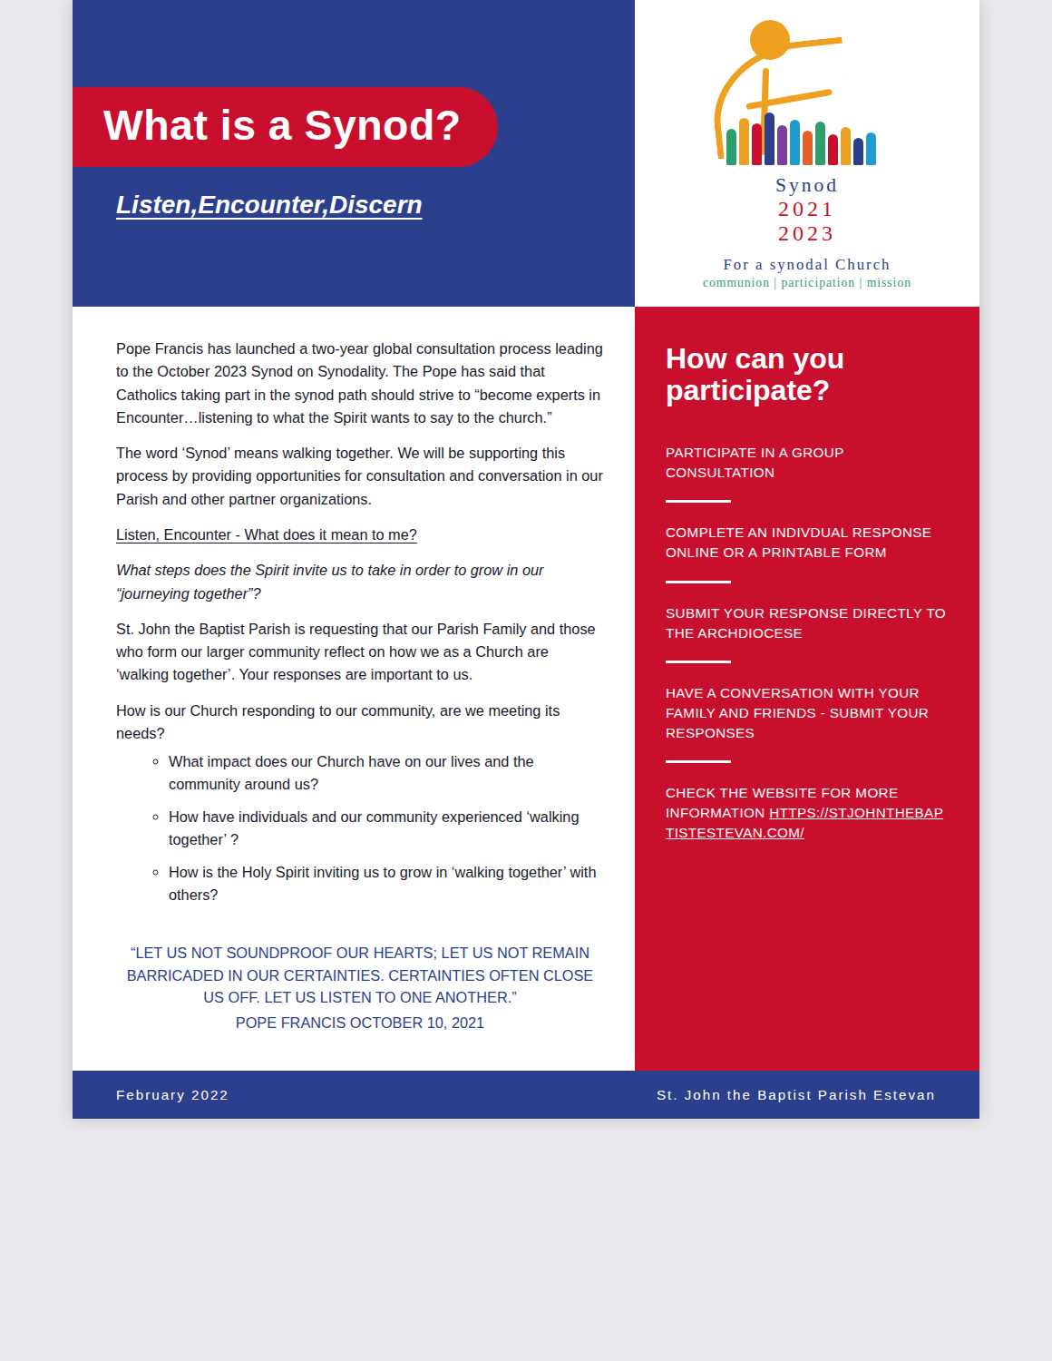What is a Synod?
Listen,Encounter,Discern
Synod 2021 2023
For a synodal Church communion | participation | mission
Pope Francis has launched a two-year global consultation process leading to the October 2023 Synod on Synodality. The Pope has said that Catholics taking part in the synod path should strive to “become experts in Encounter…listening to what the Spirit wants to say to the church.”
The word ‘Synod’ means walking together. We will be supporting this process by providing opportunities for consultation and conversation in our Parish and other partner organizations.
Listen, Encounter - What does it mean to me?
What steps does the Spirit invite us to take in order to grow in our “journeying together”?
St. John the Baptist Parish is requesting that our Parish Family and those who form our larger community reflect on how we as a Church are ‘walking together’. Your responses are important to us.
How is our Church responding to our community, are we meeting its needs?
What impact does our Church have on our lives and the community around us?
How have individuals and our community experienced ‘walking together’ ?
How is the Holy Spirit inviting us to grow in ‘walking together’ with others?
“Let us not soundproof our hearts; let us not remain barricaded in our certainties. Certainties often close us off. Let us listen to one another.” Pope Francis October 10, 2021
How can you participate?
Participate in a group consultation
Complete an indivdual response online or a printable form
Submit your response directly to the Archdiocese
Have a conversation with your family and friends - submit your responses
Check the website for more information https://stjohnthebaptistestevan.com/
February 2022 St. John the Baptist Parish Estevan